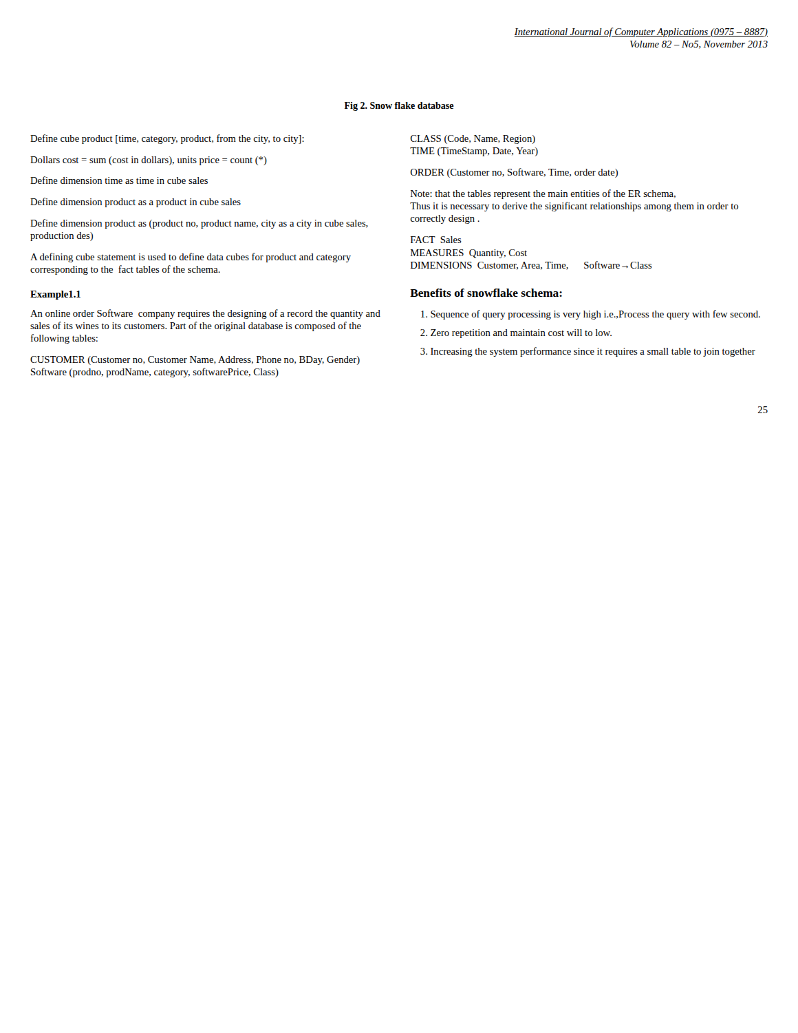International Journal of Computer Applications (0975 – 8887) Volume 82 – No5, November 2013
Fig 2. Snow flake database
Define cube product [time, category, product, from the city, to city]:
Dollars cost = sum (cost in dollars), units price = count (*)
Define dimension time as time in cube sales
Define dimension product as a product in cube sales
Define dimension product as (product no, product name, city as a city in cube sales, production des)
A defining cube statement is used to define data cubes for product and category corresponding to the fact tables of the schema.
Example1.1
An online order Software company requires the designing of a record the quantity and sales of its wines to its customers. Part of the original database is composed of the following tables:
CUSTOMER (Customer no, Customer Name, Address, Phone no, BDay, Gender)
Software (prodno, prodName, category, softwarePrice, Class)
CLASS (Code, Name, Region)
TIME (TimeStamp, Date, Year)
ORDER (Customer no, Software, Time, order date)
Note: that the tables represent the main entities of the ER schema,
Thus it is necessary to derive the significant relationships among them in order to correctly design .
FACT Sales
MEASURES Quantity, Cost
DIMENSIONS Customer, Area, Time, Software→Class
Benefits of snowflake schema:
Sequence of query processing is very high i.e.,Process the query with few second.
Zero repetition and maintain cost will to low.
Increasing the system performance since it requires a small table to join together
25